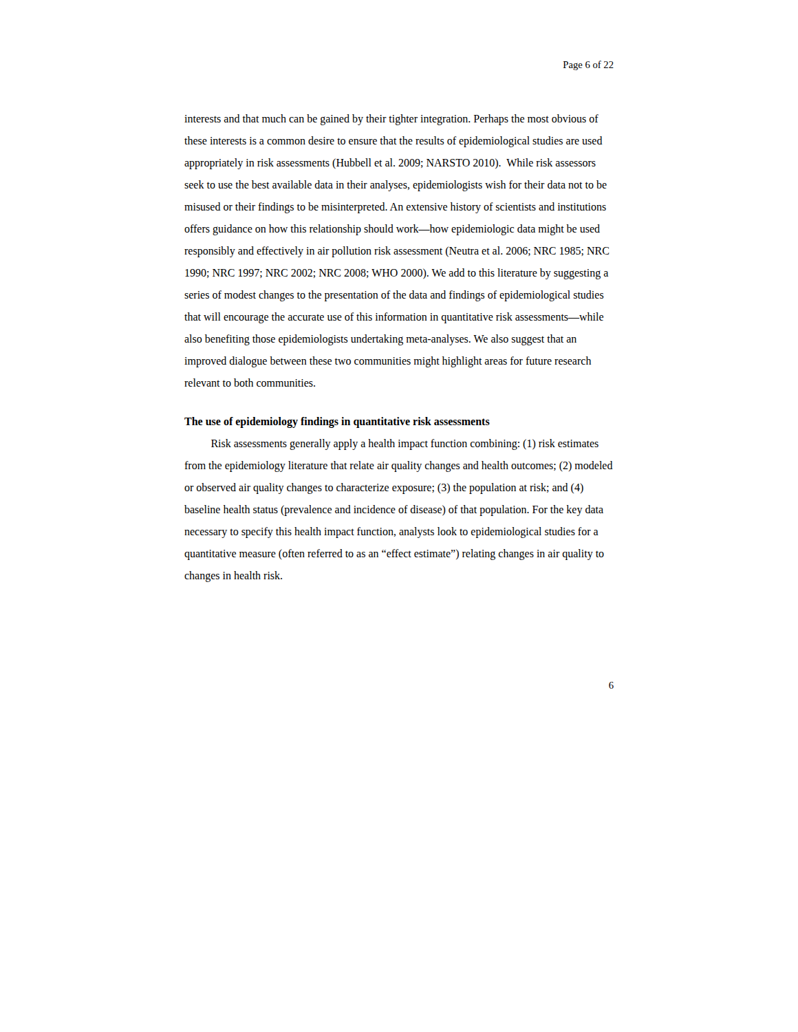Page 6 of 22
interests and that much can be gained by their tighter integration. Perhaps the most obvious of these interests is a common desire to ensure that the results of epidemiological studies are used appropriately in risk assessments (Hubbell et al. 2009; NARSTO 2010). While risk assessors seek to use the best available data in their analyses, epidemiologists wish for their data not to be misused or their findings to be misinterpreted. An extensive history of scientists and institutions offers guidance on how this relationship should work—how epidemiologic data might be used responsibly and effectively in air pollution risk assessment (Neutra et al. 2006; NRC 1985; NRC 1990; NRC 1997; NRC 2002; NRC 2008; WHO 2000). We add to this literature by suggesting a series of modest changes to the presentation of the data and findings of epidemiological studies that will encourage the accurate use of this information in quantitative risk assessments—while also benefiting those epidemiologists undertaking meta-analyses. We also suggest that an improved dialogue between these two communities might highlight areas for future research relevant to both communities.
The use of epidemiology findings in quantitative risk assessments
Risk assessments generally apply a health impact function combining: (1) risk estimates from the epidemiology literature that relate air quality changes and health outcomes; (2) modeled or observed air quality changes to characterize exposure; (3) the population at risk; and (4) baseline health status (prevalence and incidence of disease) of that population. For the key data necessary to specify this health impact function, analysts look to epidemiological studies for a quantitative measure (often referred to as an “effect estimate”) relating changes in air quality to changes in health risk.
6